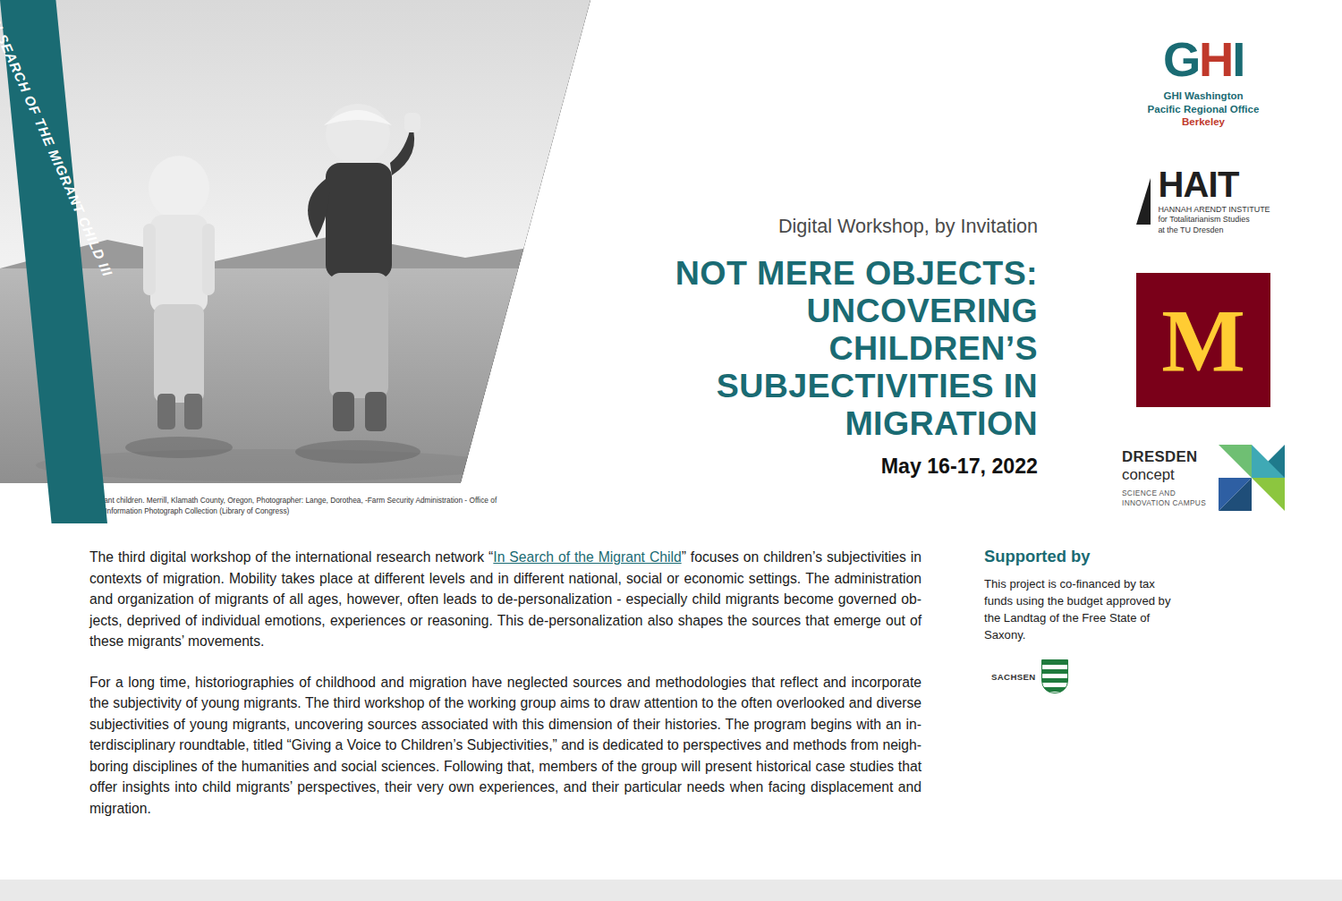In Search of the Migrant Child III
Migrant children. Merrill, Klamath County, Oregon, Photographer: Lange, Dorothea, -Farm Security Administration - Office of War Information Photograph Collection (Library of Congress)
Digital Workshop, by Invitation
Not Mere Objects:
Uncovering Children’s
Subjectivities in Migration
May 16-17, 2022
GHI
GHI Washington
Pacific Regional Office
Berkeley
HAIT
HANNAH ARENDT INSTITUTE
for Totalitarianism Studies
at the TU Dresden
M
DRESDEN
concept
SCIENCE AND
INNOVATION CAMPUS
The third digital workshop of the international research network “In Search of the Migrant Child” focuses on children’s subjectivities in contexts of migration. Mobility takes place at different levels and in different national, social or economic settings. The administration and organization of migrants of all ages, however, often leads to de-personalization - especially child migrants become governed objects, deprived of individual emotions, experiences or reasoning. This de-personalization also shapes the sources that emerge out of these migrants’ movements.
For a long time, historiographies of childhood and migration have neglected sources and methodologies that reflect and incorporate the subjectivity of young migrants. The third workshop of the working group aims to draw attention to the often overlooked and diverse subjectivities of young migrants, uncovering sources associated with this dimension of their histories. The program begins with an interdisciplinary roundtable, titled “Giving a Voice to Children’s Subjectivities,” and is dedicated to perspectives and methods from neighboring disciplines of the humanities and social sciences. Following that, members of the group will present historical case studies that offer insights into child migrants’ perspectives, their very own experiences, and their particular needs when facing displacement and migration.
Supported by
This project is co-financed by tax funds using the budget approved by the Landtag of the Free State of Saxony.
SACHSEN